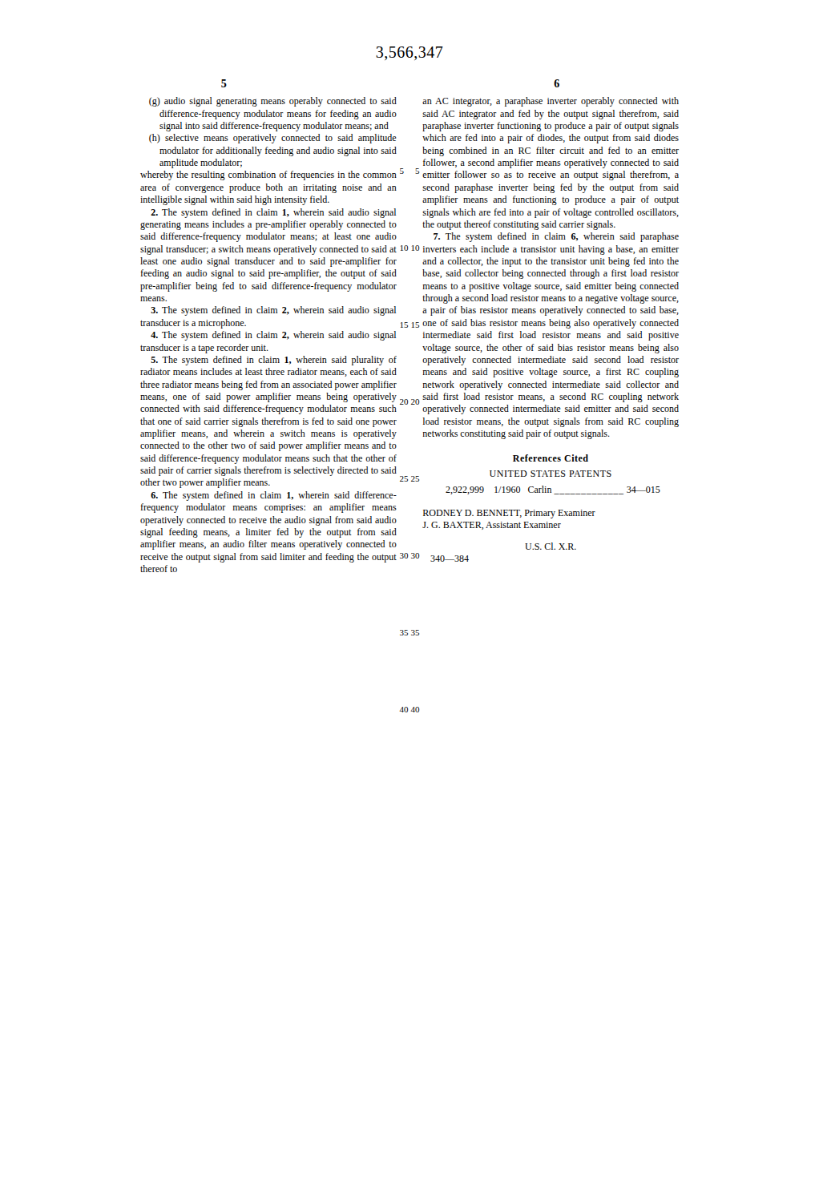3,566,347
5 6
5 10 15 20 25 30 35 40
(g) audio signal generating means operably connected to said difference-frequency modulator means for feeding an audio signal into said difference-frequency modulator means; and
(h) selective means operatively connected to said amplitude modulator for additionally feeding and audio signal into said amplitude modulator;
whereby the resulting combination of frequencies in the common area of convergence produce both an irritating noise and an intelligible signal within said high intensity field.
2. The system defined in claim 1, wherein said audio signal generating means includes a pre-amplifier operably connected to said difference-frequency modulator means; at least one audio signal transducer; a switch means operatively connected to said at least one audio signal transducer and to said pre-amplifier for feeding an audio signal to said pre-amplifier, the output of said pre-amplifier being fed to said difference-frequency modulator means.
3. The system defined in claim 2, wherein said audio signal transducer is a microphone.
4. The system defined in claim 2, wherein said audio signal transducer is a tape recorder unit.
5. The system defined in claim 1, wherein said plurality of radiator means includes at least three radiator means, each of said three radiator means being fed from an associated power amplifier means, one of said power amplifier means being operatively connected with said difference-frequency modulator means such that one of said carrier signals therefrom is fed to said one power amplifier means, and wherein a switch means is operatively connected to the other two of said power amplifier means and to said difference-frequency modulator means such that the other of said pair of carrier signals therefrom is selectively directed to said other two power amplifier means.
6. The system defined in claim 1, wherein said difference-frequency modulator means comprises: an amplifier means operatively connected to receive the audio signal from said audio signal feeding means, a limiter fed by the output from said amplifier means, an audio filter means operatively connected to receive the output signal from said limiter and feeding the output thereof to
5 10 15 20 25 30 35 40
an AC integrator, a paraphase inverter operably connected with said AC integrator and fed by the output signal therefrom, said paraphase inverter functioning to produce a pair of output signals which are fed into a pair of diodes, the output from said diodes being combined in an RC filter circuit and fed to an emitter follower, a second amplifier means operatively connected to said emitter follower so as to receive an output signal therefrom, a second paraphase inverter being fed by the output from said amplifier means and functioning to produce a pair of output signals which are fed into a pair of voltage controlled oscillators, the output thereof constituting said carrier signals.
7. The system defined in claim 6, wherein said paraphase inverters each include a transistor unit having a base, an emitter and a collector, the input to the transistor unit being fed into the base, said collector being connected through a first load resistor means to a positive voltage source, said emitter being connected through a second load resistor means to a negative voltage source, a pair of bias resistor means operatively connected to said base, one of said bias resistor means being also operatively connected intermediate said first load resistor means and said positive voltage source, the other of said bias resistor means being also operatively connected intermediate said second load resistor means and said positive voltage source, a first RC coupling network operatively connected intermediate said collector and said first load resistor means, a second RC coupling network operatively connected intermediate said emitter and said second load resistor means, the output signals from said RC coupling networks constituting said pair of output signals.
References Cited
UNITED STATES PATENTS
2,922,999 1/1960 Carlin _____________ 34—015
RODNEY D. BENNETT, Primary Examiner
J. G. BAXTER, Assistant Examiner
U.S. Cl. X.R.
340—384